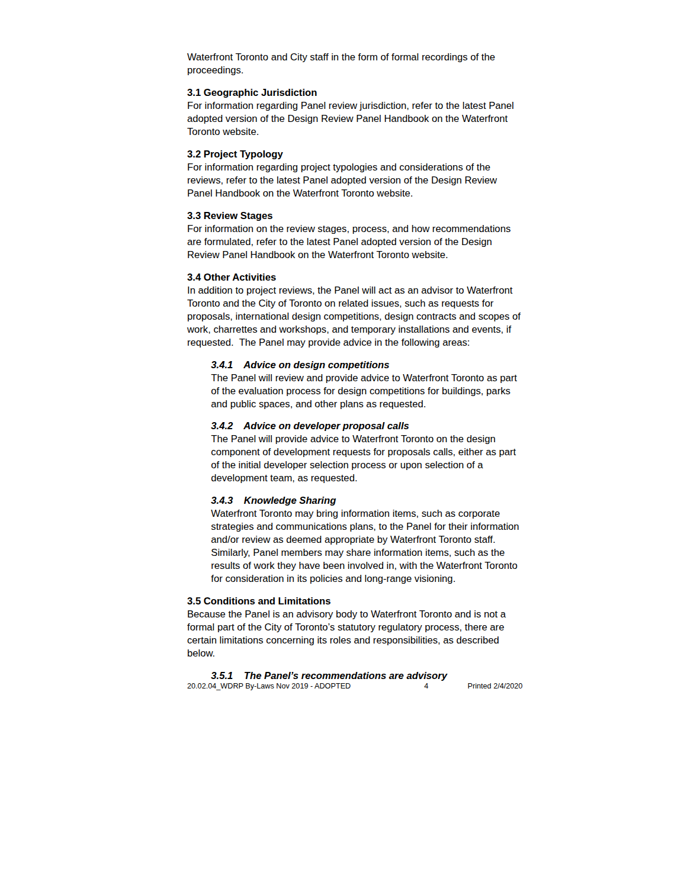Waterfront Toronto and City staff in the form of formal recordings of the proceedings.
3.1 Geographic Jurisdiction
For information regarding Panel review jurisdiction, refer to the latest Panel adopted version of the Design Review Panel Handbook on the Waterfront Toronto website.
3.2 Project Typology
For information regarding project typologies and considerations of the reviews, refer to the latest Panel adopted version of the Design Review Panel Handbook on the Waterfront Toronto website.
3.3 Review Stages
For information on the review stages, process, and how recommendations are formulated, refer to the latest Panel adopted version of the Design Review Panel Handbook on the Waterfront Toronto website.
3.4 Other Activities
In addition to project reviews, the Panel will act as an advisor to Waterfront Toronto and the City of Toronto on related issues, such as requests for proposals, international design competitions, design contracts and scopes of work, charrettes and workshops, and temporary installations and events, if requested. The Panel may provide advice in the following areas:
3.4.1 Advice on design competitions
The Panel will review and provide advice to Waterfront Toronto as part of the evaluation process for design competitions for buildings, parks and public spaces, and other plans as requested.
3.4.2 Advice on developer proposal calls
The Panel will provide advice to Waterfront Toronto on the design component of development requests for proposals calls, either as part of the initial developer selection process or upon selection of a development team, as requested.
3.4.3 Knowledge Sharing
Waterfront Toronto may bring information items, such as corporate strategies and communications plans, to the Panel for their information and/or review as deemed appropriate by Waterfront Toronto staff. Similarly, Panel members may share information items, such as the results of work they have been involved in, with the Waterfront Toronto for consideration in its policies and long-range visioning.
3.5 Conditions and Limitations
Because the Panel is an advisory body to Waterfront Toronto and is not a formal part of the City of Toronto’s statutory regulatory process, there are certain limitations concerning its roles and responsibilities, as described below.
3.5.1 The Panel’s recommendations are advisory
20.02.04_WDRP By-Laws Nov 2019 - ADOPTED 4 Printed 2/4/2020